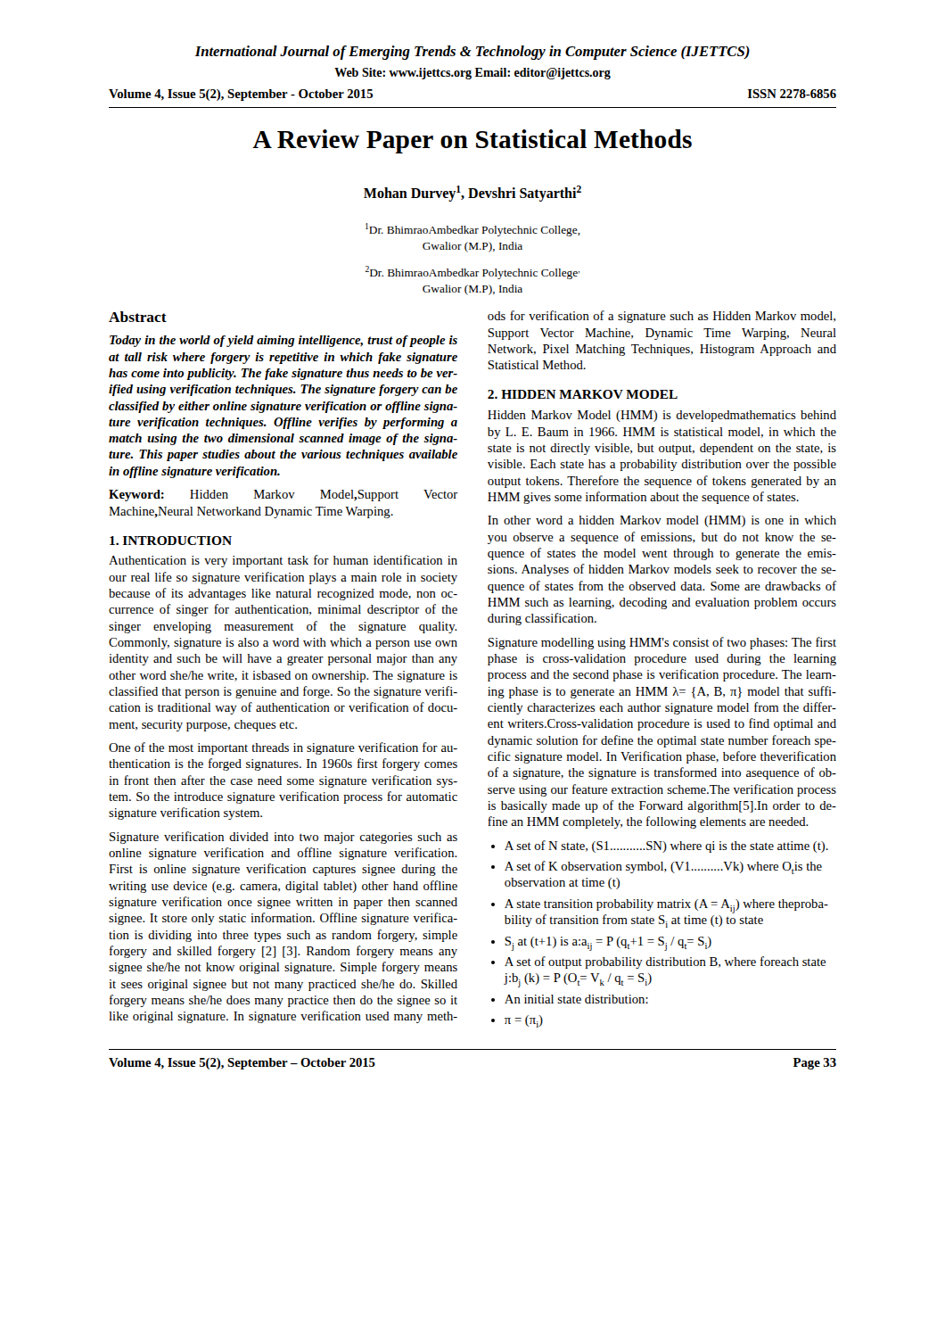International Journal of Emerging Trends & Technology in Computer Science (IJETTCS)
Web Site: www.ijettcs.org Email: editor@ijettcs.org
Volume 4, Issue 5(2), September - October 2015 ISSN 2278-6856
A Review Paper on Statistical Methods
Mohan Durvey1, Devshri Satyarthi2
1Dr. BhimraoAmbedkar Polytechnic College,
Gwalior (M.P), India
2Dr. BhimraoAmbedkar Polytechnic College,
Gwalior (M.P), India
Abstract
Today in the world of yield aiming intelligence, trust of people is at tall risk where forgery is repetitive in which fake signature has come into publicity. The fake signature thus needs to be verified using verification techniques. The signature forgery can be classified by either online signature verification or offline signature verification techniques. Offline verifies by performing a match using the two dimensional scanned image of the signature. This paper studies about the various techniques available in offline signature verification.
Keyword: Hidden Markov Model, Support Vector Machine, Neural Networkand Dynamic Time Warping.
1. Introduction
Authentication is very important task for human identification in our real life so signature verification plays a main role in society because of its advantages like natural recognized mode, non occurrence of singer for authentication, minimal descriptor of the singer enveloping measurement of the signature quality. Commonly, signature is also a word with which a person use own identity and such be will have a greater personal major than any other word she/he write, it isbased on ownership. The signature is classified that person is genuine and forge. So the signature verification is traditional way of authentication or verification of document, security purpose, cheques etc.
One of the most important threads in signature verification for authentication is the forged signatures. In 1960s first forgery comes in front then after the case need some signature verification system. So the introduce signature verification process for automatic signature verification system.
Signature verification divided into two major categories such as online signature verification and offline signature verification. First is online signature verification captures signee during the writing use device (e.g. camera, digital tablet) other hand offline signature verification once signee written in paper then scanned signee. It store only static information. Offline signature verification is dividing into three types such as random forgery, simple forgery and skilled forgery [2] [3]. Random forgery means any signee she/he not know original signature. Simple forgery means it sees original signee but not many practiced she/he do. Skilled forgery means she/he does many practice then do the signee so it like original signature. In signature verification used many methods for verification of a signature such as Hidden Markov model, Support Vector Machine, Dynamic Time Warping, Neural Network, Pixel Matching Techniques, Histogram Approach and Statistical Method.
2. Hidden Markov Model
Hidden Markov Model (HMM) is developedmathematics behind by L. E. Baum in 1966. HMM is statistical model, in which the state is not directly visible, but output, dependent on the state, is visible. Each state has a probability distribution over the possible output tokens. Therefore the sequence of tokens generated by an HMM gives some information about the sequence of states.
In other word a hidden Markov model (HMM) is one in which you observe a sequence of emissions, but do not know the sequence of states the model went through to generate the emissions. Analyses of hidden Markov models seek to recover the sequence of states from the observed data. Some are drawbacks of HMM such as learning, decoding and evaluation problem occurs during classification.
Signature modelling using HMM's consist of two phases: The first phase is cross-validation procedure used during the learning process and the second phase is verification procedure. The learning phase is to generate an HMM λ= {A, B, π} model that sufficiently characterizes each author signature model from the different writers.Cross-validation procedure is used to find optimal and dynamic solution for define the optimal state number foreach specific signature model. In Verification phase, before theverification of a signature, the signature is transformed into asequence of observe using our feature extraction scheme.The verification process is basically made up of the Forward algorithm[5].In order to define an HMM completely, the following elements are needed.
A set of N state, (S1...........SN) where qi is the state attime (t).
A set of K observation symbol, (V1..........Vk) where Otis the observation at time (t)
A state transition probability matrix (A = Aij) where theprobability of transition from state Si at time (t) to state
Sj at (t+1) is a:aij = P (qt+1 = Sj / qt= Si)
A set of output probability distribution B, where foreach state j:bj (k) = P (Ot= Vk / qt = Si)
An initial state distribution:
π = (πi)
Volume 4, Issue 5(2), September – October 2015 Page 33